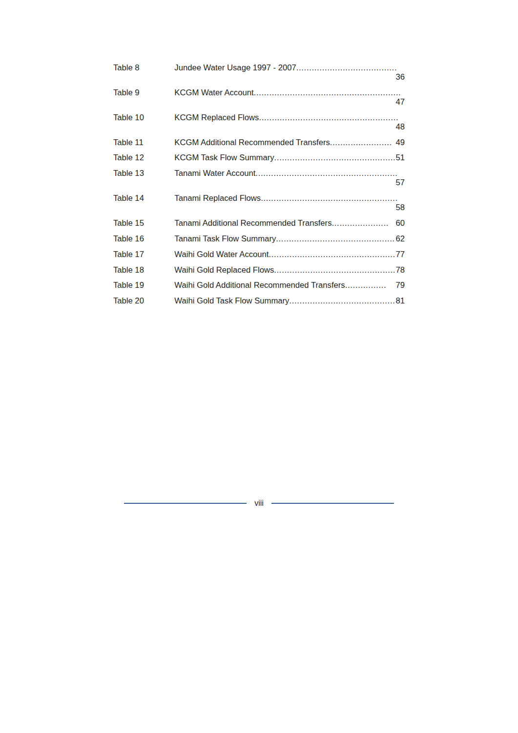| Table 8 | Jundee Water Usage 1997 - 2007 ....................................... 36 |
| Table 9 | KCGM Water Account ......................................................... 47 |
| Table 10 | KCGM Replaced Flows ...................................................... 48 |
| Table 11 | KCGM Additional Recommended Transfers ........................ 49 |
| Table 12 | KCGM Task Flow Summary ............................................... 51 |
| Table 13 | Tanami Water Account ....................................................... 57 |
| Table 14 | Tanami Replaced Flows ..................................................... 58 |
| Table 15 | Tanami Additional Recommended Transfers ...................... 60 |
| Table 16 | Tanami Task Flow Summary .............................................. 62 |
| Table 17 | Waihi Gold Water Account ................................................. 77 |
| Table 18 | Waihi Gold Replaced Flows ............................................... 78 |
| Table 19 | Waihi Gold Additional Recommended Transfers ................ 79 |
| Table 20 | Waihi Gold Task Flow Summary ......................................... 81 |
viii